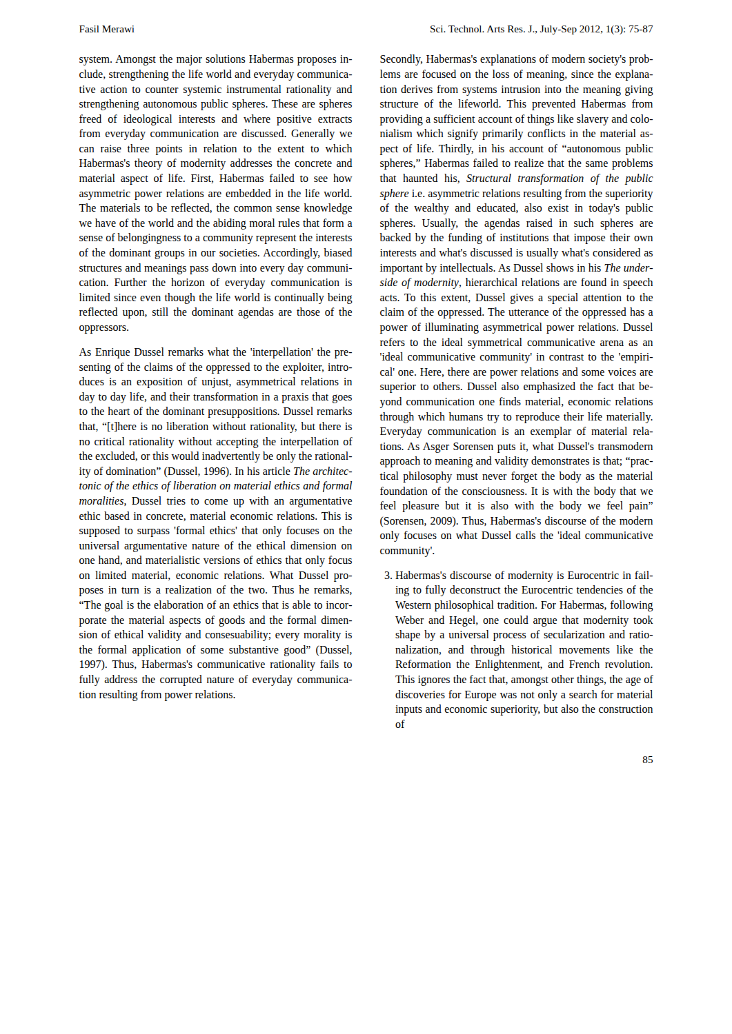Fasil Merawi Sci. Technol. Arts Res. J., July-Sep 2012, 1(3): 75-87
system. Amongst the major solutions Habermas proposes include, strengthening the life world and everyday communicative action to counter systemic instrumental rationality and strengthening autonomous public spheres. These are spheres freed of ideological interests and where positive extracts from everyday communication are discussed. Generally we can raise three points in relation to the extent to which Habermas's theory of modernity addresses the concrete and material aspect of life. First, Habermas failed to see how asymmetric power relations are embedded in the life world. The materials to be reflected, the common sense knowledge we have of the world and the abiding moral rules that form a sense of belongingness to a community represent the interests of the dominant groups in our societies. Accordingly, biased structures and meanings pass down into every day communication. Further the horizon of everyday communication is limited since even though the life world is continually being reflected upon, still the dominant agendas are those of the oppressors.
As Enrique Dussel remarks what the 'interpellation' the presenting of the claims of the oppressed to the exploiter, introduces is an exposition of unjust, asymmetrical relations in day to day life, and their transformation in a praxis that goes to the heart of the dominant presuppositions. Dussel remarks that, “[t]here is no liberation without rationality, but there is no critical rationality without accepting the interpellation of the excluded, or this would inadvertently be only the rationality of domination” (Dussel, 1996). In his article The architectonic of the ethics of liberation on material ethics and formal moralities, Dussel tries to come up with an argumentative ethic based in concrete, material economic relations. This is supposed to surpass 'formal ethics' that only focuses on the universal argumentative nature of the ethical dimension on one hand, and materialistic versions of ethics that only focus on limited material, economic relations. What Dussel proposes in turn is a realization of the two. Thus he remarks, “The goal is the elaboration of an ethics that is able to incorporate the material aspects of goods and the formal dimension of ethical validity and consesuability; every morality is the formal application of some substantive good” (Dussel, 1997). Thus, Habermas's communicative rationality fails to fully address the corrupted nature of everyday communication resulting from power relations.
Secondly, Habermas's explanations of modern society's problems are focused on the loss of meaning, since the explanation derives from systems intrusion into the meaning giving structure of the lifeworld. This prevented Habermas from providing a sufficient account of things like slavery and colonialism which signify primarily conflicts in the material aspect of life. Thirdly, in his account of “autonomous public spheres,” Habermas failed to realize that the same problems that haunted his, Structural transformation of the public sphere i.e. asymmetric relations resulting from the superiority of the wealthy and educated, also exist in today's public spheres. Usually, the agendas raised in such spheres are backed by the funding of institutions that impose their own interests and what's discussed is usually what's considered as important by intellectuals. As Dussel shows in his The underside of modernity, hierarchical relations are found in speech acts. To this extent, Dussel gives a special attention to the claim of the oppressed. The utterance of the oppressed has a power of illuminating asymmetrical power relations. Dussel refers to the ideal symmetrical communicative arena as an 'ideal communicative community' in contrast to the 'empirical' one. Here, there are power relations and some voices are superior to others. Dussel also emphasized the fact that beyond communication one finds material, economic relations through which humans try to reproduce their life materially. Everyday communication is an exemplar of material relations. As Asger Sorensen puts it, what Dussel's transmodern approach to meaning and validity demonstrates is that; “practical philosophy must never forget the body as the material foundation of the consciousness. It is with the body that we feel pleasure but it is also with the body we feel pain” (Sorensen, 2009). Thus, Habermas's discourse of the modern only focuses on what Dussel calls the 'ideal communicative community'.
Habermas's discourse of modernity is Eurocentric in failing to fully deconstruct the Eurocentric tendencies of the Western philosophical tradition. For Habermas, following Weber and Hegel, one could argue that modernity took shape by a universal process of secularization and rationalization, and through historical movements like the Reformation the Enlightenment, and French revolution. This ignores the fact that, amongst other things, the age of discoveries for Europe was not only a search for material inputs and economic superiority, but also the construction of
85